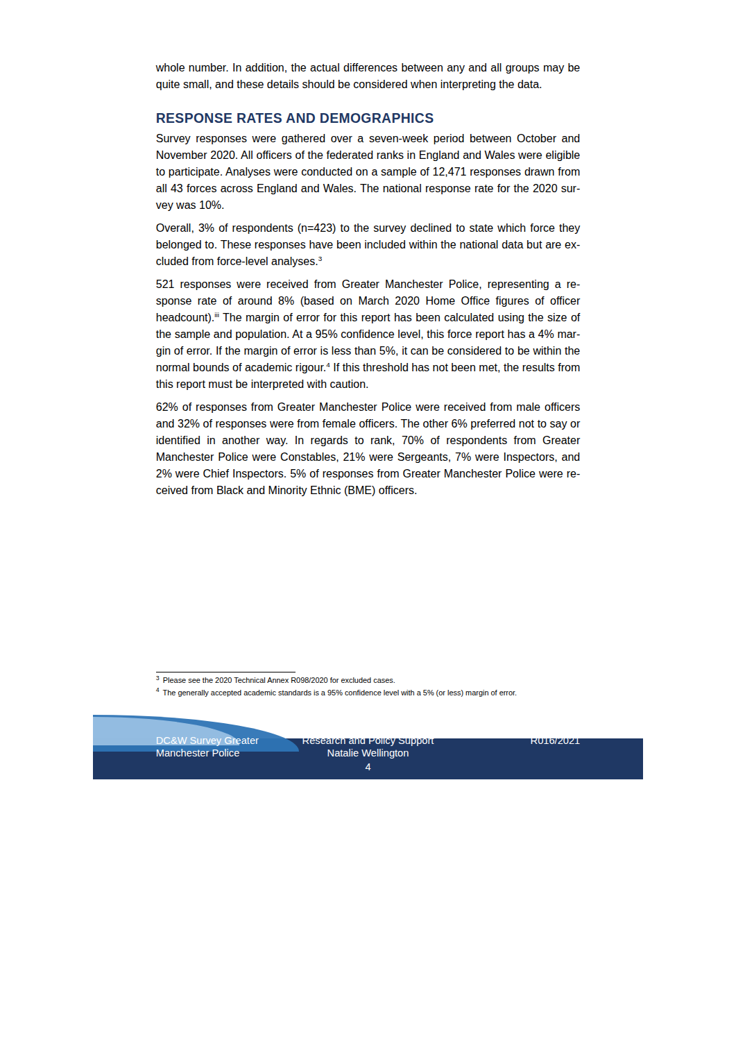whole number. In addition, the actual differences between any and all groups may be quite small, and these details should be considered when interpreting the data.
Response rates and demographics
Survey responses were gathered over a seven-week period between October and November 2020. All officers of the federated ranks in England and Wales were eligible to participate. Analyses were conducted on a sample of 12,471 responses drawn from all 43 forces across England and Wales. The national response rate for the 2020 survey was 10%.
Overall, 3% of respondents (n=423) to the survey declined to state which force they belonged to. These responses have been included within the national data but are excluded from force-level analyses.3
521 responses were received from Greater Manchester Police, representing a response rate of around 8% (based on March 2020 Home Office figures of officer headcount).iii The margin of error for this report has been calculated using the size of the sample and population. At a 95% confidence level, this force report has a 4% margin of error. If the margin of error is less than 5%, it can be considered to be within the normal bounds of academic rigour.4 If this threshold has not been met, the results from this report must be interpreted with caution.
62% of responses from Greater Manchester Police were received from male officers and 32% of responses were from female officers. The other 6% preferred not to say or identified in another way. In regards to rank, 70% of respondents from Greater Manchester Police were Constables, 21% were Sergeants, 7% were Inspectors, and 2% were Chief Inspectors. 5% of responses from Greater Manchester Police were received from Black and Minority Ethnic (BME) officers.
3 Please see the 2020 Technical Annex R098/2020 for excluded cases.
4 The generally accepted academic standards is a 95% confidence level with a 5% (or less) margin of error.
DC&W Survey Greater
Manchester Police
Research and Policy Support
Natalie Wellington
R016/2021
4